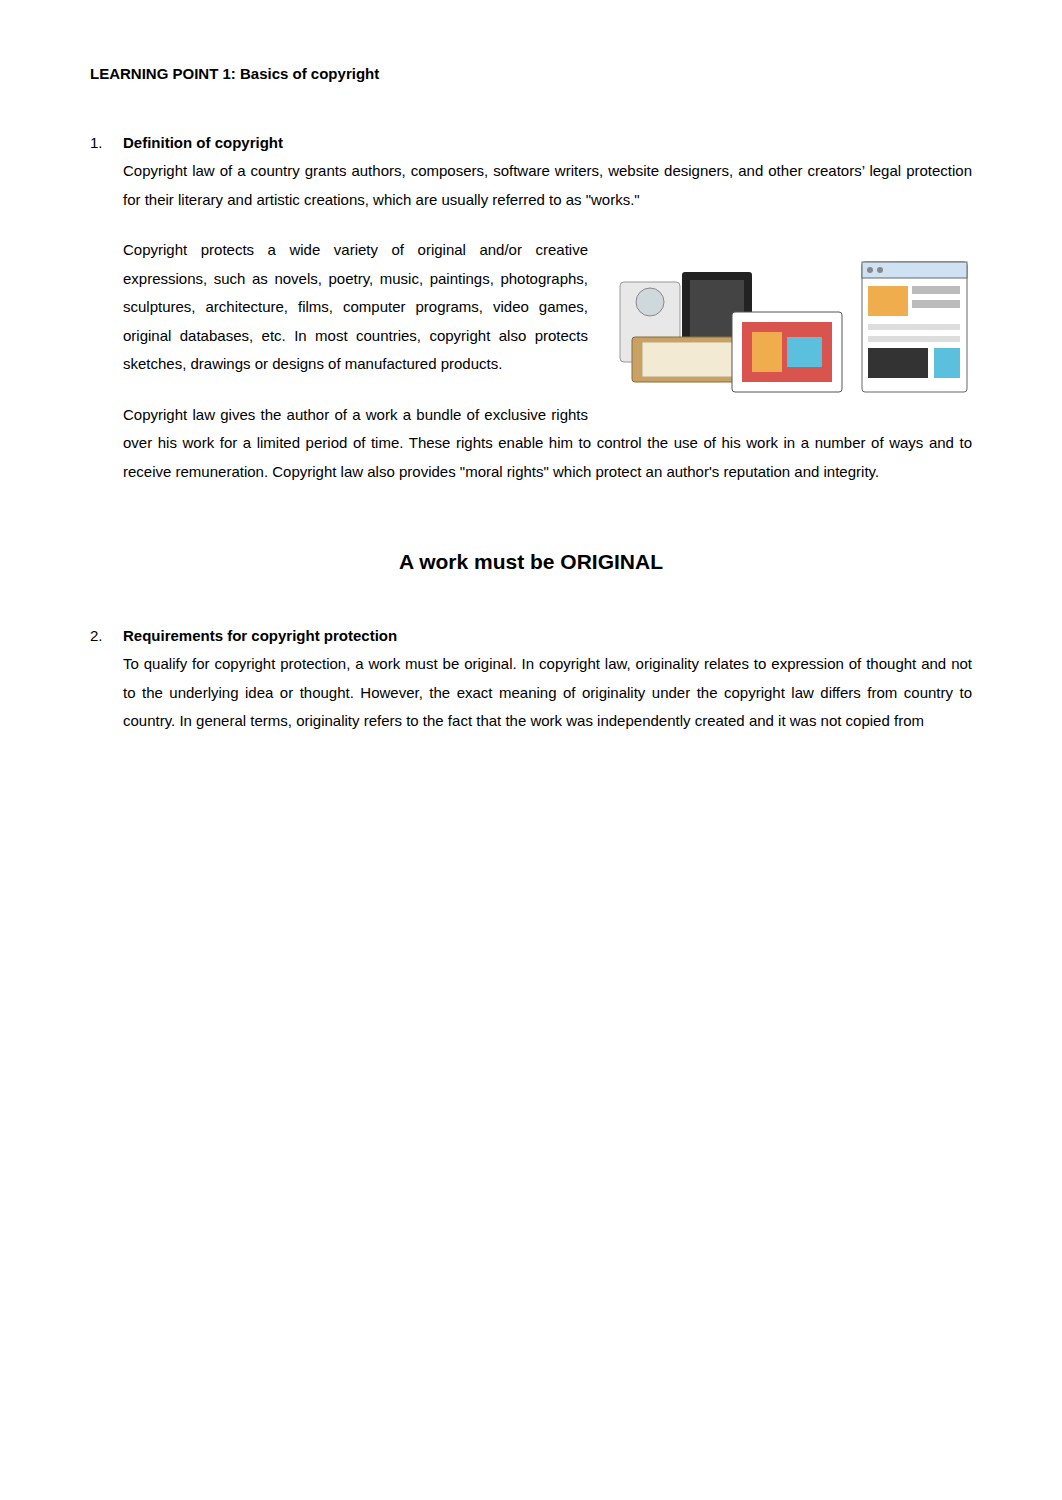LEARNING POINT 1: Basics of copyright
Definition of copyright
Copyright law of a country grants authors, composers, software writers, website designers, and other creators’ legal protection for their literary and artistic creations, which are usually referred to as "works."
Copyright protects a wide variety of original and/or creative expressions, such as novels, poetry, music, paintings, photographs, sculptures, architecture, films, computer programs, video games, original databases, etc. In most countries, copyright also protects sketches, drawings or designs of manufactured products.
Copyright law gives the author of a work a bundle of exclusive rights over his work for a limited period of time. These rights enable him to control the use of his work in a number of ways and to receive remuneration. Copyright law also provides "moral rights" which protect an author's reputation and integrity.
A work must be ORIGINAL
Requirements for copyright protection
To qualify for copyright protection, a work must be original. In copyright law, originality relates to expression of thought and not to the underlying idea or thought. However, the exact meaning of originality under the copyright law differs from country to country. In general terms, originality refers to the fact that the work was independently created and it was not copied from